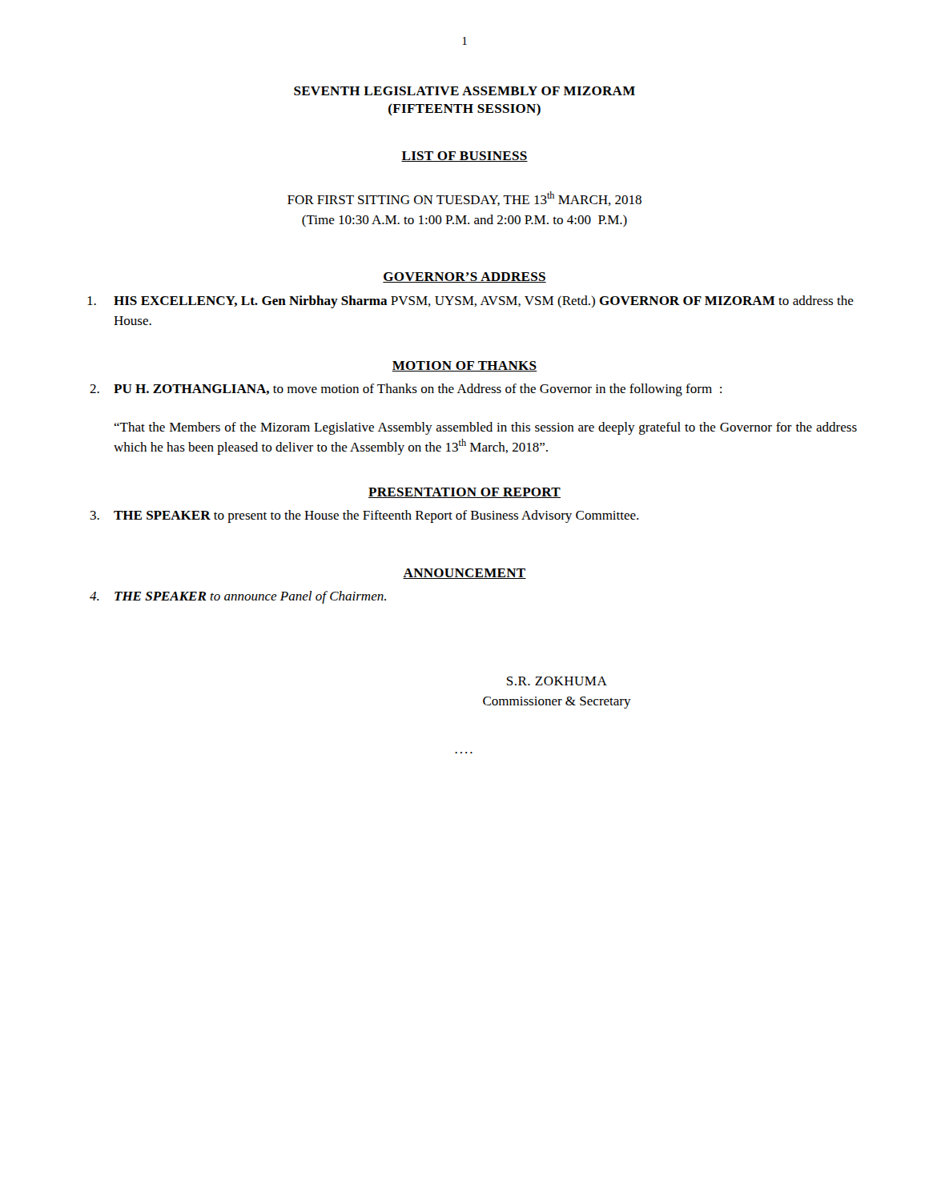1
SEVENTH LEGISLATIVE ASSEMBLY OF MIZORAM
(FIFTEENTH SESSION)
LIST OF BUSINESS
FOR FIRST SITTING ON TUESDAY, THE 13th MARCH, 2018
(Time 10:30 A.M. to 1:00 P.M. and 2:00 P.M. to 4:00 P.M.)
GOVERNOR’S ADDRESS
1.
HIS EXCELLENCY, Lt. Gen Nirbhay Sharma PVSM, UYSM, AVSM, VSM (Retd.) GOVERNOR OF MIZORAM to address the House.
MOTION OF THANKS
2.
PU H. ZOTHANGLIANA, to move motion of Thanks on the Address of the Governor in the following form :
“That the Members of the Mizoram Legislative Assembly assembled in this session are deeply grateful to the Governor for the address which he has been pleased to deliver to the Assembly on the 13th March, 2018”.
PRESENTATION OF REPORT
3.
THE SPEAKER to present to the House the Fifteenth Report of Business Advisory Committee.
ANNOUNCEMENT
4.
THE SPEAKER to announce Panel of Chairmen.
S.R. ZOKHUMA
Commissioner & Secretary
....